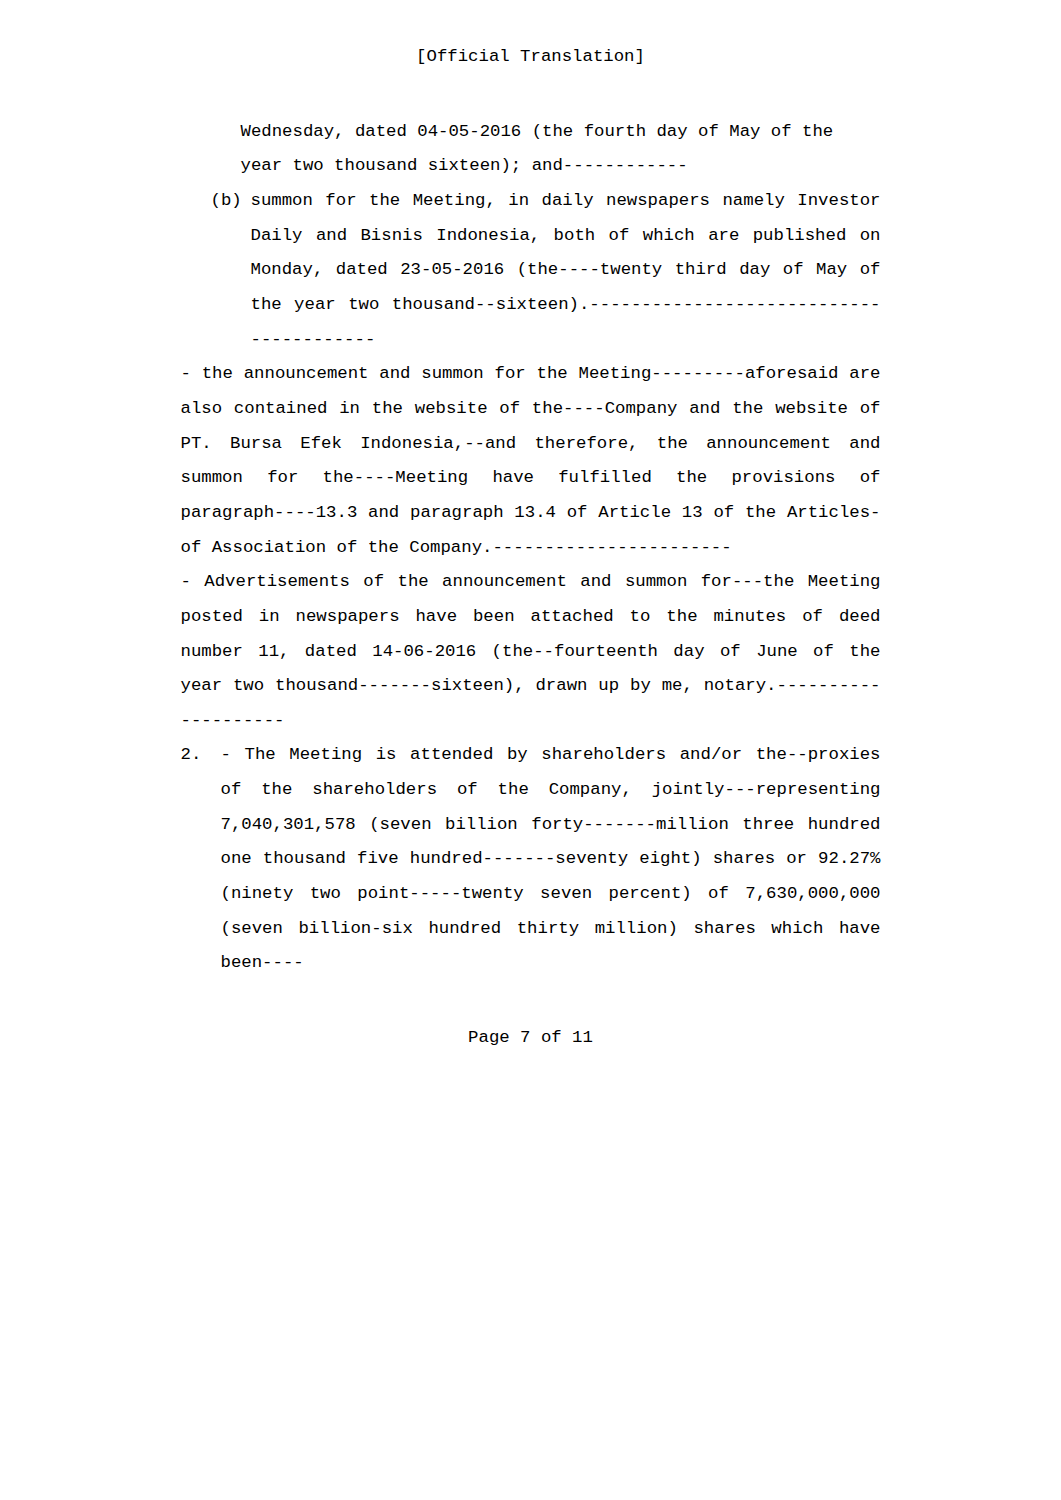[Official Translation]
Wednesday, dated 04-05-2016 (the fourth day of May of the year two thousand sixteen); and------------
(b)
summon for the Meeting, in daily newspapers namely Investor Daily and Bisnis Indonesia, both of which are published on Monday, dated 23-05-2016 (the----twenty third day of May of the year two thousand--sixteen).----------------------------------------
- the announcement and summon for the Meeting---------aforesaid are also contained in the website of the----Company and the website of PT. Bursa Efek Indonesia,--and therefore, the announcement and summon for the----Meeting have fulfilled the provisions of paragraph----13.3 and paragraph 13.4 of Article 13 of the Articles-of Association of the Company.-----------------------
- Advertisements of the announcement and summon for---the Meeting posted in newspapers have been attached to the minutes of deed number 11, dated 14-06-2016 (the--fourteenth day of June of the year two thousand-------sixteen), drawn up by me, notary.--------------------
2.
- The Meeting is attended by shareholders and/or the--proxies of the shareholders of the Company, jointly---representing 7,040,301,578 (seven billion forty-------million three hundred one thousand five hundred-------seventy eight) shares or 92.27% (ninety two point-----twenty seven percent) of 7,630,000,000 (seven billion-six hundred thirty million) shares which have been----
Page 7 of 11